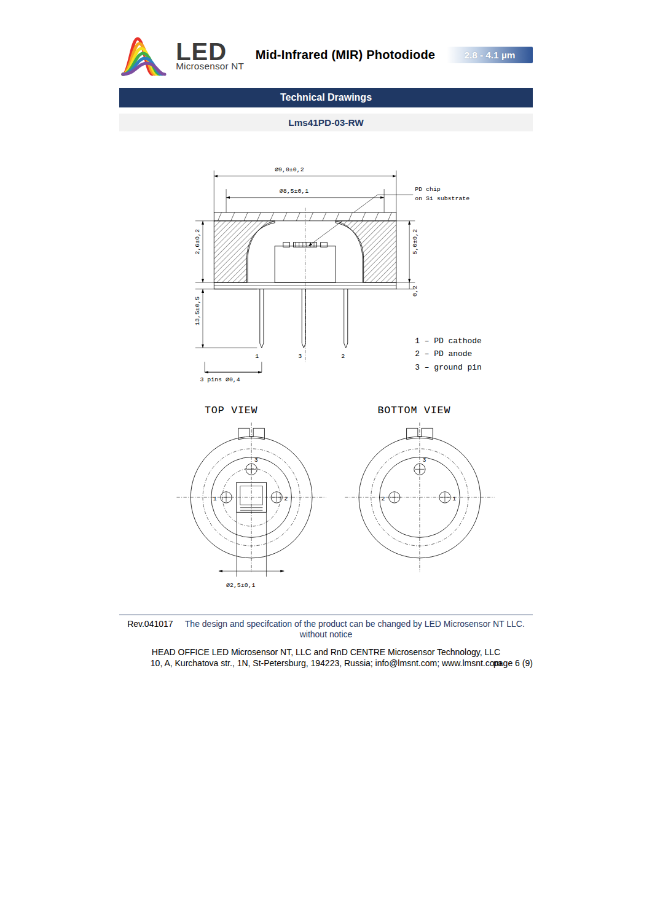LED
Microsensor NT
Mid-Infrared (MIR) Photodiode
2.8 - 4.1 µm
Technical Drawings
Lms41PD-03-RW
⌀9,0±0,2 ⌀8,5±0,1 PD chip on Si substrate 5,0±0,2 0,2 2,6±0,2 1 3 2 13,5±0,5 3 pins ⌀0,4 1 – PD cathode 2 – PD anode 3 – ground pin TOP VIEW 1 2 3 ⌀2,5±0,1 BOTTOM VIEW 2 1 3
Rev.041017 The design and specifcation of the product can be changed by LED Microsensor NT LLC. without notice
HEAD OFFICE LED Microsensor NT, LLC and RnD CENTRE Microsensor Technology, LLC
10, A, Kurchatova str., 1N, St-Petersburg, 194223, Russia; info@lmsnt.com; www.lmsnt.com page 6 (9)